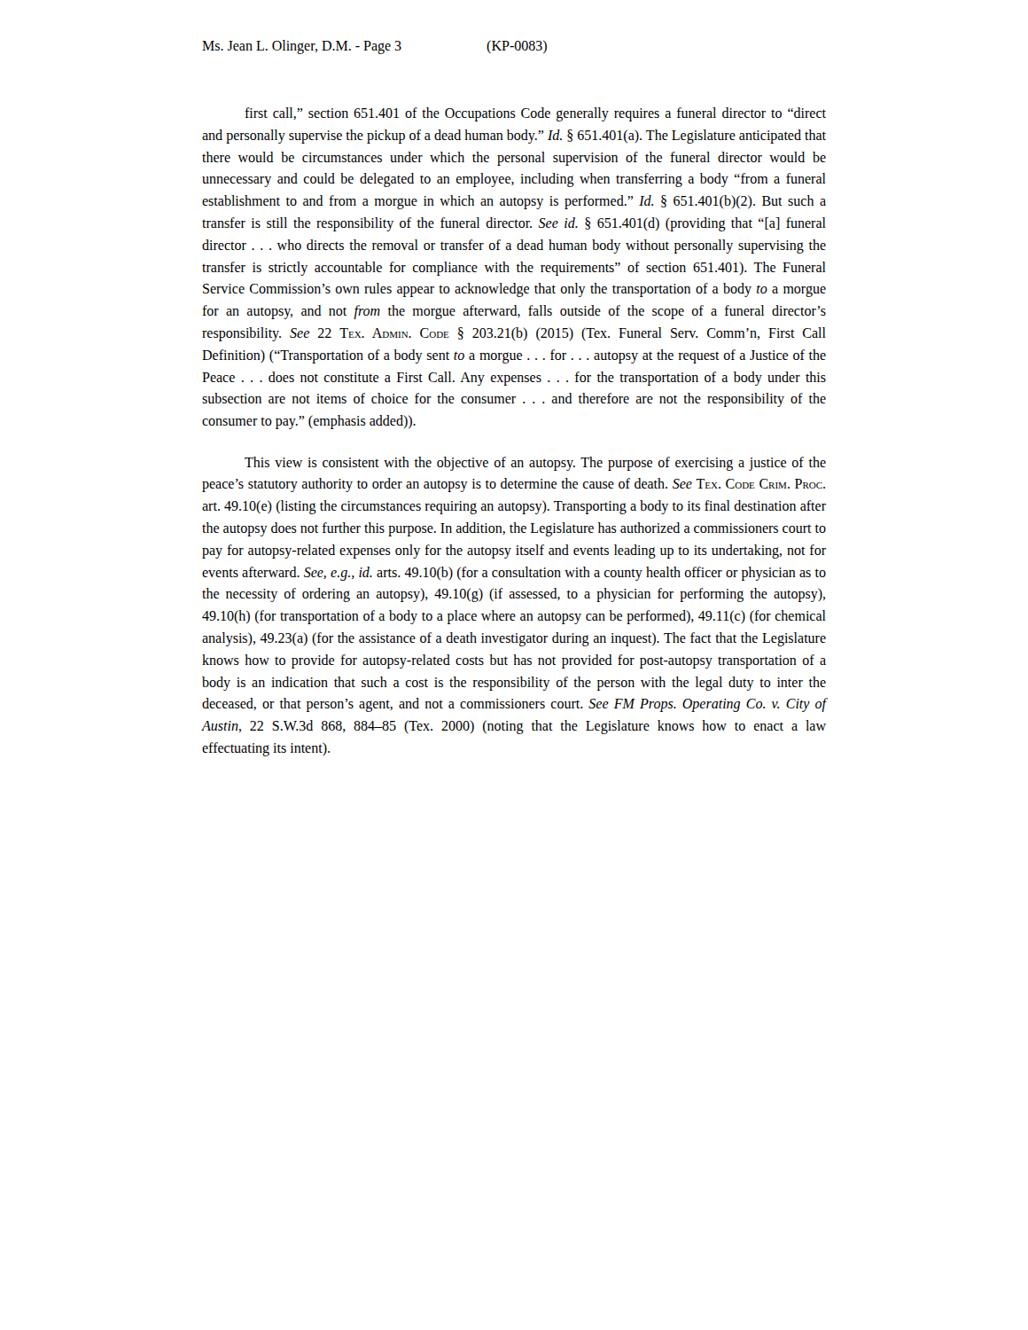Ms. Jean L. Olinger, D.M. - Page 3 (KP-0083)
first call,” section 651.401 of the Occupations Code generally requires a funeral director to “direct and personally supervise the pickup of a dead human body.” Id. § 651.401(a). The Legislature anticipated that there would be circumstances under which the personal supervision of the funeral director would be unnecessary and could be delegated to an employee, including when transferring a body “from a funeral establishment to and from a morgue in which an autopsy is performed.” Id. § 651.401(b)(2). But such a transfer is still the responsibility of the funeral director. See id. § 651.401(d) (providing that “[a] funeral director . . . who directs the removal or transfer of a dead human body without personally supervising the transfer is strictly accountable for compliance with the requirements” of section 651.401). The Funeral Service Commission’s own rules appear to acknowledge that only the transportation of a body to a morgue for an autopsy, and not from the morgue afterward, falls outside of the scope of a funeral director’s responsibility. See 22 Tex. Admin. Code § 203.21(b) (2015) (Tex. Funeral Serv. Comm’n, First Call Definition) (“Transportation of a body sent to a morgue . . . for . . . autopsy at the request of a Justice of the Peace . . . does not constitute a First Call. Any expenses . . . for the transportation of a body under this subsection are not items of choice for the consumer . . . and therefore are not the responsibility of the consumer to pay.” (emphasis added)).
This view is consistent with the objective of an autopsy. The purpose of exercising a justice of the peace’s statutory authority to order an autopsy is to determine the cause of death. See Tex. Code Crim. Proc. art. 49.10(e) (listing the circumstances requiring an autopsy). Transporting a body to its final destination after the autopsy does not further this purpose. In addition, the Legislature has authorized a commissioners court to pay for autopsy-related expenses only for the autopsy itself and events leading up to its undertaking, not for events afterward. See, e.g., id. arts. 49.10(b) (for a consultation with a county health officer or physician as to the necessity of ordering an autopsy), 49.10(g) (if assessed, to a physician for performing the autopsy), 49.10(h) (for transportation of a body to a place where an autopsy can be performed), 49.11(c) (for chemical analysis), 49.23(a) (for the assistance of a death investigator during an inquest). The fact that the Legislature knows how to provide for autopsy-related costs but has not provided for post-autopsy transportation of a body is an indication that such a cost is the responsibility of the person with the legal duty to inter the deceased, or that person’s agent, and not a commissioners court. See FM Props. Operating Co. v. City of Austin, 22 S.W.3d 868, 884–85 (Tex. 2000) (noting that the Legislature knows how to enact a law effectuating its intent).